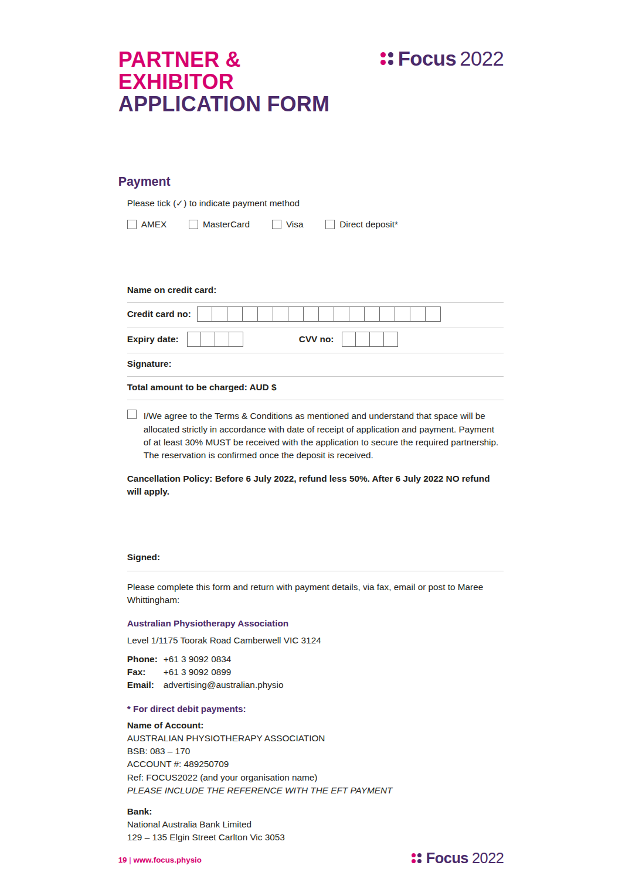PARTNER & EXHIBITOR
APPLICATION FORM
Focus 2022
Payment
Please tick (✓) to indicate payment method
AMEX MasterCard Visa Direct deposit*
Name on credit card:
Credit card no:
Expiry date: CVV no:
Signature:
Total amount to be charged: AUD $
I/We agree to the Terms & Conditions as mentioned and understand that space will be allocated strictly in accordance with date of receipt of application and payment. Payment of at least 30% MUST be received with the application to secure the required partnership. The reservation is confirmed once the deposit is received.
Cancellation Policy: Before 6 July 2022, refund less 50%. After 6 July 2022 NO refund will apply.
Signed:
Please complete this form and return with payment details, via fax, email or post to Maree Whittingham:
Australian Physiotherapy Association
Level 1/1175 Toorak Road Camberwell VIC 3124
Phone:+61 3 9092 0834 Fax:+61 3 9092 0899 Email: advertising@australian.physio
* For direct debit payments:
Name of Account:
AUSTRALIAN PHYSIOTHERAPY ASSOCIATION
BSB: 083 – 170
ACCOUNT #: 489250709
Ref: FOCUS2022 (and your organisation name)
PLEASE INCLUDE THE REFERENCE WITH THE EFT PAYMENT
Bank:
National Australia Bank Limited
129 – 135 Elgin Street Carlton Vic 3053
19 | www.focus.physio
Focus 2022